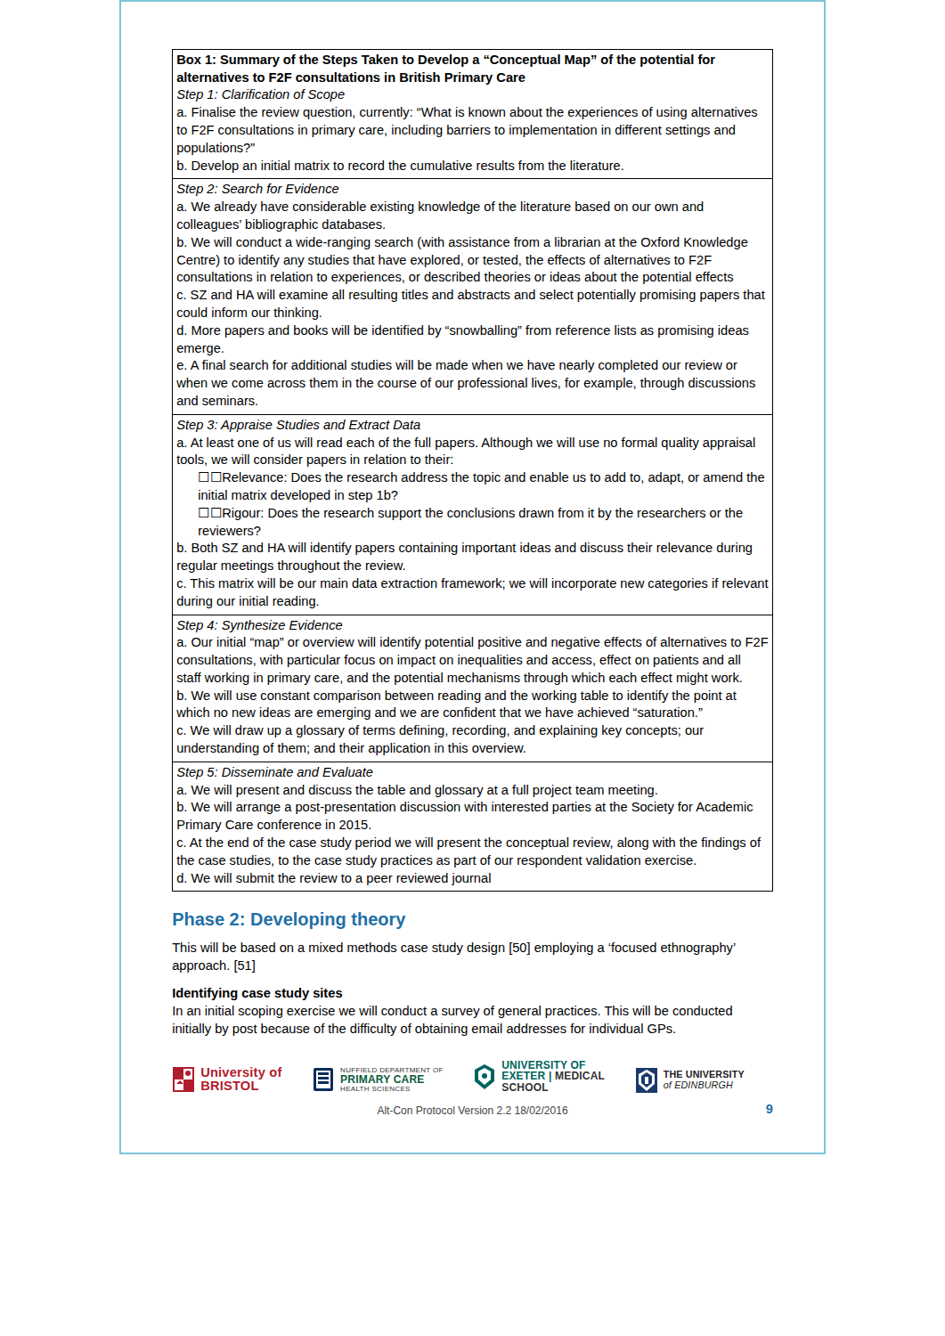| Box 1: Summary of the Steps Taken to Develop a “Conceptual Map” of the potential for alternatives to F2F consultations in British Primary Care Step 1: Clarification of Scope a. Finalise the review question, currently: “What is known about the experiences of using alternatives to F2F consultations in primary care, including barriers to implementation in different settings and populations?” b. Develop an initial matrix to record the cumulative results from the literature. |
| Step 2: Search for Evidence a. We already have considerable existing knowledge of the literature based on our own and colleagues’ bibliographic databases. b. We will conduct a wide-ranging search (with assistance from a librarian at the Oxford Knowledge Centre) to identify any studies that have explored, or tested, the effects of alternatives to F2F consultations in relation to experiences, or described theories or ideas about the potential effects c. SZ and HA will examine all resulting titles and abstracts and select potentially promising papers that could inform our thinking. d. More papers and books will be identified by “snowballing” from reference lists as promising ideas emerge. e. A final search for additional studies will be made when we have nearly completed our review or when we come across them in the course of our professional lives, for example, through discussions and seminars. |
| Step 3: Appraise Studies and Extract Data a. At least one of us will read each of the full papers. Although we will use no formal quality appraisal tools, we will consider papers in relation to their: ☐☐ Relevance: Does the research address the topic and enable us to add to, adapt, or amend the initial matrix developed in step 1b? ☐☐ Rigour: Does the research support the conclusions drawn from it by the researchers or the reviewers? b. Both SZ and HA will identify papers containing important ideas and discuss their relevance during regular meetings throughout the review. c. This matrix will be our main data extraction framework; we will incorporate new categories if relevant during our initial reading. |
| Step 4: Synthesize Evidence a. Our initial “map” or overview will identify potential positive and negative effects of alternatives to F2F consultations, with particular focus on impact on inequalities and access, effect on patients and all staff working in primary care, and the potential mechanisms through which each effect might work. b. We will use constant comparison between reading and the working table to identify the point at which no new ideas are emerging and we are confident that we have achieved “saturation.” c. We will draw up a glossary of terms defining, recording, and explaining key concepts; our understanding of them; and their application in this overview. |
| Step 5: Disseminate and Evaluate a. We will present and discuss the table and glossary at a full project team meeting. b. We will arrange a post-presentation discussion with interested parties at the Society for Academic Primary Care conference in 2015. c. At the end of the case study period we will present the conceptual review, along with the findings of the case studies, to the case study practices as part of our respondent validation exercise. d. We will submit the review to a peer reviewed journal |
Phase 2: Developing theory
This will be based on a mixed methods case study design [50] employing a ‘focused ethnography’ approach. [51]
Identifying case study sites
In an initial scoping exercise we will conduct a survey of general practices. This will be conducted initially by post because of the difficulty of obtaining email addresses for individual GPs.
University of
BRISTOL
NUFFIELD DEPARTMENT OFPRIMARY CAREHEALTH SCIENCES
UNIVERSITY OF
EXETER | MEDICAL
SCHOOL
THE UNIVERSITY
of EDINBURGH
Alt-Con Protocol Version 2.2 18/02/2016 9